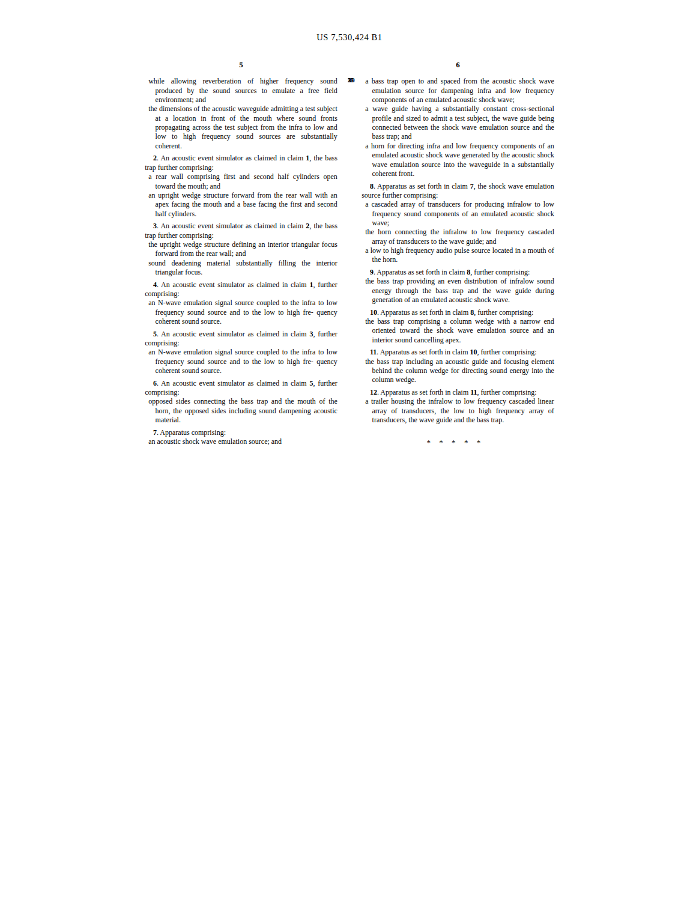US 7,530,424 B1
5
while allowing reverberation of higher frequency sound produced by the sound sources to emulate a free field environment; and
the dimensions of the acoustic waveguide admitting a test subject at a location in front of the mouth where sound 5 fronts propagating across the test subject from the infra to low and low to high frequency sound sources are substantially coherent.
2. An acoustic event simulator as claimed in claim 1, the bass trap further comprising:10
a rear wall comprising first and second half cylinders open toward the mouth; and
an upright wedge structure forward from the rear wall with an apex facing the mouth and a base facing the first and second half cylinders.15
3. An acoustic event simulator as claimed in claim 2, the bass trap further comprising:
the upright wedge structure defining an interior triangular focus forward from the rear wall; and
sound deadening material substantially filling the interior 20 triangular focus.
4. An acoustic event simulator as claimed in claim 1, further comprising:
an N-wave emulation signal source coupled to the infra to low frequency sound source and to the low to high fre-25 quency coherent sound source.
5. An acoustic event simulator as claimed in claim 3, further comprising:
an N-wave emulation signal source coupled to the infra to low frequency sound source and to the low to high fre-30 quency coherent sound source.
6. An acoustic event simulator as claimed in claim 5, further comprising:
opposed sides connecting the bass trap and the mouth of the horn, the opposed sides including sound dampening 35 acoustic material.
7. Apparatus comprising:
an acoustic shock wave emulation source; and
6
a bass trap open to and spaced from the acoustic shock wave emulation source for dampening infra and low frequency components of an emulated acoustic shock wave;
a wave guide having a substantially constant cross-sectional profile and sized to admit a test subject, the wave guide being connected between the shock wave emulation source and the bass trap; and
a horn for directing infra and low frequency components of an emulated acoustic shock wave generated by the acoustic shock wave emulation source into the waveguide in a substantially coherent front.
8. Apparatus as set forth in claim 7, the shock wave emulation source further comprising:
a cascaded array of transducers for producing infralow to low frequency sound components of an emulated acoustic shock wave;
the horn connecting the infralow to low frequency cascaded array of transducers to the wave guide; and
a low to high frequency audio pulse source located in a mouth of the horn.
9. Apparatus as set forth in claim 8, further comprising:
the bass trap providing an even distribution of infralow sound energy through the bass trap and the wave guide during generation of an emulated acoustic shock wave.
10. Apparatus as set forth in claim 8, further comprising:
the bass trap comprising a column wedge with a narrow end oriented toward the shock wave emulation source and an interior sound cancelling apex.
11. Apparatus as set forth in claim 10, further comprising:
the bass trap including an acoustic guide and focusing element behind the column wedge for directing sound energy into the column wedge.
12. Apparatus as set forth in claim 11, further comprising:
a trailer housing the infralow to low frequency cascaded linear array of transducers, the low to high frequency array of transducers, the wave guide and the bass trap.
*****